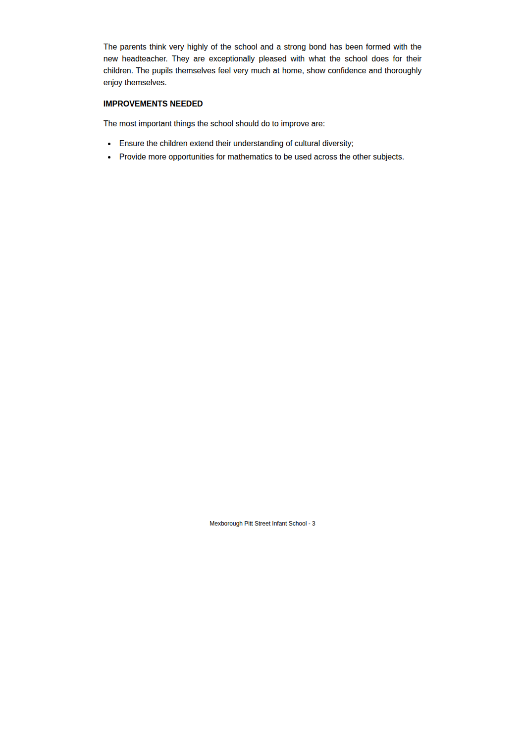The parents think very highly of the school and a strong bond has been formed with the new headteacher. They are exceptionally pleased with what the school does for their children. The pupils themselves feel very much at home, show confidence and thoroughly enjoy themselves.
Improvements needed
The most important things the school should do to improve are:
Ensure the children extend their understanding of cultural diversity;
Provide more opportunities for mathematics to be used across the other subjects.
Mexborough Pitt Street Infant School - 3